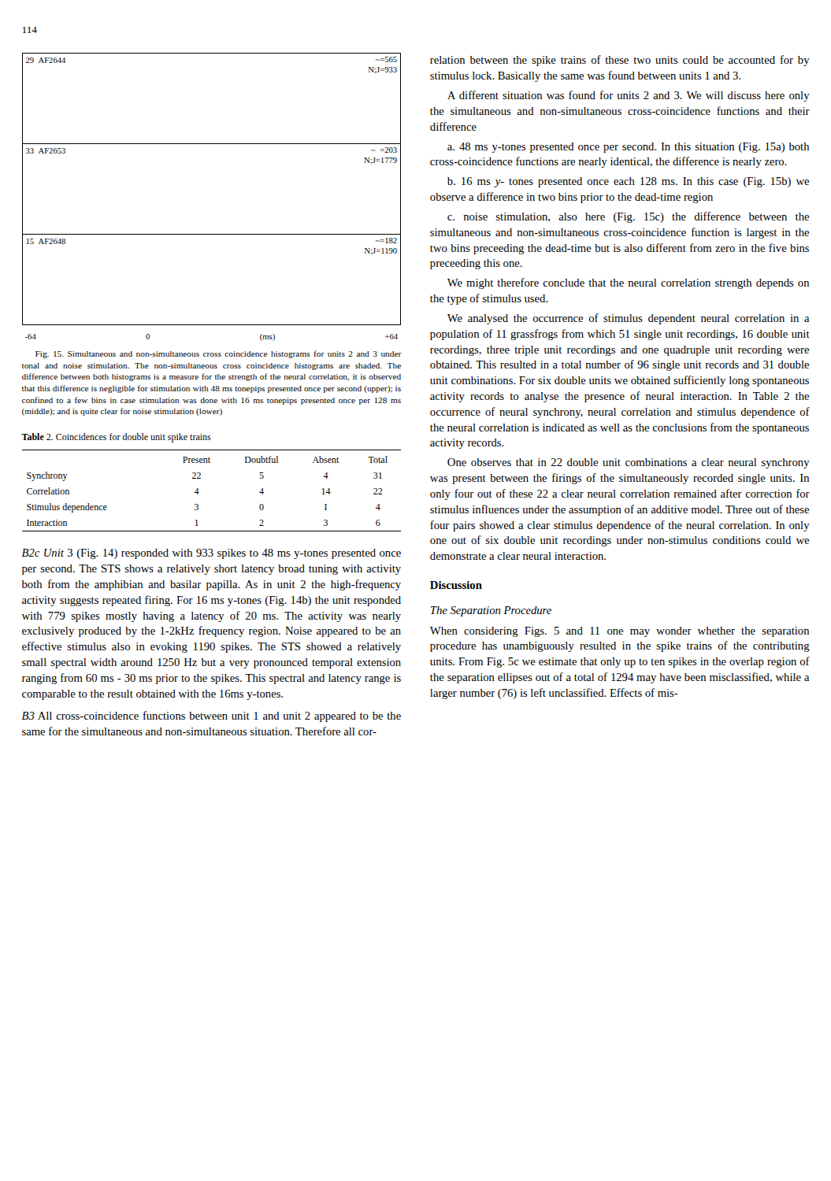114
29 AF2644 ~=565
N;J=933
33 AF2653 ~ =203
N;J=1779
15 AF2648 ~=182
N;J=1190
-64 0 (ms) +64
Fig. 15. Simultaneous and non-simultaneous cross coincidence histograms for units 2 and 3 under tonal and noise stimulation. The non-simultaneous cross coincidence histograms are shaded. The difference between both histograms is a measure for the strength of the neural correlation, it is observed that this difference is negligible for stimulation with 48 ms tonepips presented once per second (upper); is confined to a few bins in case stimulation was done with 16 ms tonepips presented once per 128 ms (middle); and is quite clear for noise stimulation (lower)
Table 2. Coincidences for double unit spike trains
| | Present | Doubtful | Absent | Total |
| --- | --- | --- | --- | --- |
| Synchrony | 22 | 5 | 4 | 31 |
| Correlation | 4 | 4 | 14 | 22 |
| Stimulus dependence | 3 | 0 | I | 4 |
| Interaction | 1 | 2 | 3 | 6 |
B2c Unit 3 (Fig. 14) responded with 933 spikes to 48 ms y-tones presented once per second. The STS shows a relatively short latency broad tuning with activity both from the amphibian and basilar papilla. As in unit 2 the high-frequency activity suggests repeated firing. For 16 ms y-tones (Fig. 14b) the unit responded with 779 spikes mostly having a latency of 20 ms. The activity was nearly exclusively produced by the 1-2kHz frequency region. Noise appeared to be an effective stimulus also in evoking 1190 spikes. The STS showed a relatively small spectral width around 1250 Hz but a very pronounced temporal extension ranging from 60 ms - 30 ms prior to the spikes. This spectral and latency range is comparable to the result obtained with the 16ms y-tones.
B3 All cross-coincidence functions between unit 1 and unit 2 appeared to be the same for the simultaneous and non-simultaneous situation. Therefore all cor-
relation between the spike trains of these two units could be accounted for by stimulus lock. Basically the same was found between units 1 and 3.
A different situation was found for units 2 and 3. We will discuss here only the simultaneous and non-simultaneous cross-coincidence functions and their difference
a. 48 ms y-tones presented once per second. In this situation (Fig. 15a) both cross-coincidence functions are nearly identical, the difference is nearly zero.
b. 16 ms y- tones presented once each 128 ms. In this case (Fig. 15b) we observe a difference in two bins prior to the dead-time region
c. noise stimulation, also here (Fig. 15c) the difference between the simultaneous and non-simultaneous cross-coincidence function is largest in the two bins preceeding the dead-time but is also different from zero in the five bins preceeding this one.
We might therefore conclude that the neural correlation strength depends on the type of stimulus used.
We analysed the occurrence of stimulus dependent neural correlation in a population of 11 grassfrogs from which 51 single unit recordings, 16 double unit recordings, three triple unit recordings and one quadruple unit recording were obtained. This resulted in a total number of 96 single unit records and 31 double unit combinations. For six double units we obtained sufficiently long spontaneous activity records to analyse the presence of neural interaction. In Table 2 the occurrence of neural synchrony, neural correlation and stimulus dependence of the neural correlation is indicated as well as the conclusions from the spontaneous activity records.
One observes that in 22 double unit combinations a clear neural synchrony was present between the firings of the simultaneously recorded single units. In only four out of these 22 a clear neural correlation remained after correction for stimulus influences under the assumption of an additive model. Three out of these four pairs showed a clear stimulus dependence of the neural correlation. In only one out of six double unit recordings under non-stimulus conditions could we demonstrate a clear neural interaction.
Discussion
The Separation Procedure
When considering Figs. 5 and 11 one may wonder whether the separation procedure has unambiguously resulted in the spike trains of the contributing units. From Fig. 5c we estimate that only up to ten spikes in the overlap region of the separation ellipses out of a total of 1294 may have been misclassified, while a larger number (76) is left unclassified. Effects of mis-